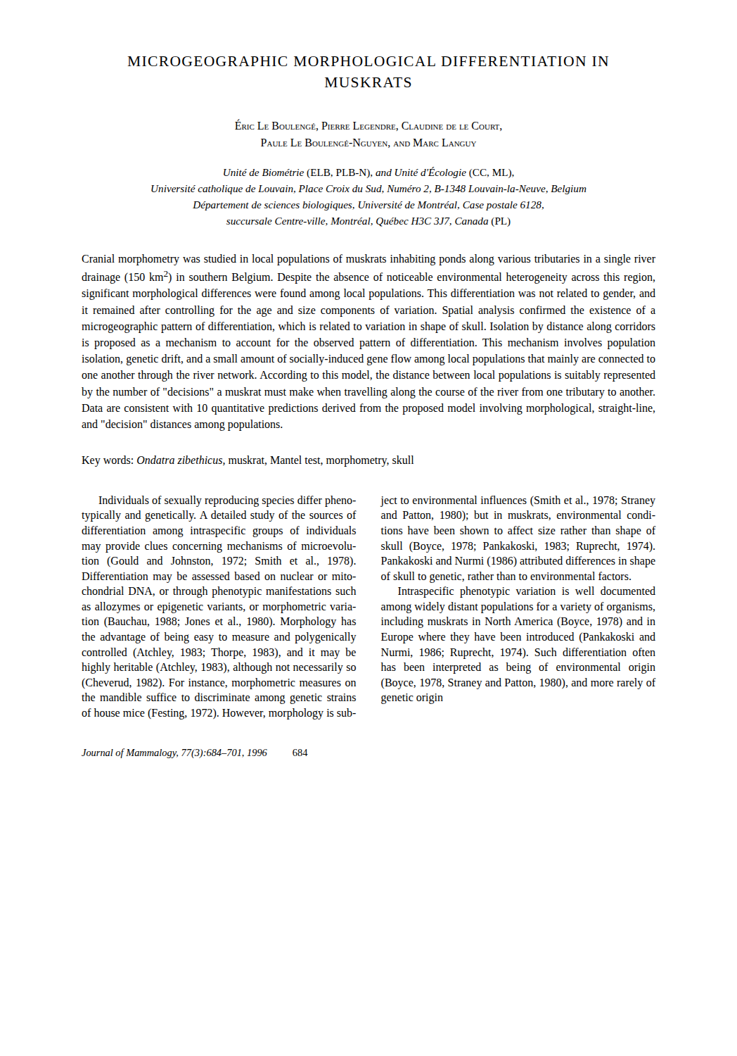MICROGEOGRAPHIC MORPHOLOGICAL DIFFERENTIATION IN
MUSKRATS
Éric Le Boulengé, Pierre Legendre, Claudine de le Court,
Paule Le Boulengé-Nguyen, and Marc Languy
Unité de Biométrie (ELB, PLB-N), and Unité d'Écologie (CC, ML),
Université catholique de Louvain, Place Croix du Sud, Numéro 2, B-1348 Louvain-la-Neuve, Belgium
Département de sciences biologiques, Université de Montréal, Case postale 6128,
succursale Centre-ville, Montréal, Québec H3C 3J7, Canada (PL)
Cranial morphometry was studied in local populations of muskrats inhabiting ponds along various tributaries in a single river drainage (150 km2) in southern Belgium. Despite the absence of noticeable environmental heterogeneity across this region, significant morphological differences were found among local populations. This differentiation was not related to gender, and it remained after controlling for the age and size components of variation. Spatial analysis confirmed the existence of a microgeographic pattern of differentiation, which is related to variation in shape of skull. Isolation by distance along corridors is proposed as a mechanism to account for the observed pattern of differentiation. This mechanism involves population isolation, genetic drift, and a small amount of socially-induced gene flow among local populations that mainly are connected to one another through the river network. According to this model, the distance between local populations is suitably represented by the number of "decisions" a muskrat must make when travelling along the course of the river from one tributary to another. Data are consistent with 10 quantitative predictions derived from the proposed model involving morphological, straight-line, and "decision" distances among populations.
Key words: Ondatra zibethicus, muskrat, Mantel test, morphometry, skull
Individuals of sexually reproducing species differ phenotypically and genetically. A detailed study of the sources of differentiation among intraspecific groups of individuals may provide clues concerning mechanisms of microevolution (Gould and Johnston, 1972; Smith et al., 1978). Differentiation may be assessed based on nuclear or mitochondrial DNA, or through phenotypic manifestations such as allozymes or epigenetic variants, or morphometric variation (Bauchau, 1988; Jones et al., 1980). Morphology has the advantage of being easy to measure and polygenically controlled (Atchley, 1983; Thorpe, 1983), and it may be highly heritable (Atchley, 1983), although not necessarily so (Cheverud, 1982). For instance, morphometric measures on the mandible suffice to discriminate among genetic strains of house mice (Festing, 1972). However, morphology is subject to environmental influences (Smith et al., 1978; Straney and Patton, 1980); but in muskrats, environmental conditions have been shown to affect size rather than shape of skull (Boyce, 1978; Pankakoski, 1983; Ruprecht, 1974). Pankakoski and Nurmi (1986) attributed differences in shape of skull to genetic, rather than to environmental factors.
Intraspecific phenotypic variation is well documented among widely distant populations for a variety of organisms, including muskrats in North America (Boyce, 1978) and in Europe where they have been introduced (Pankakoski and Nurmi, 1986; Ruprecht, 1974). Such differentiation often has been interpreted as being of environmental origin (Boyce, 1978, Straney and Patton, 1980), and more rarely of genetic origin
Journal of Mammalogy, 77(3):684–701, 1996 684